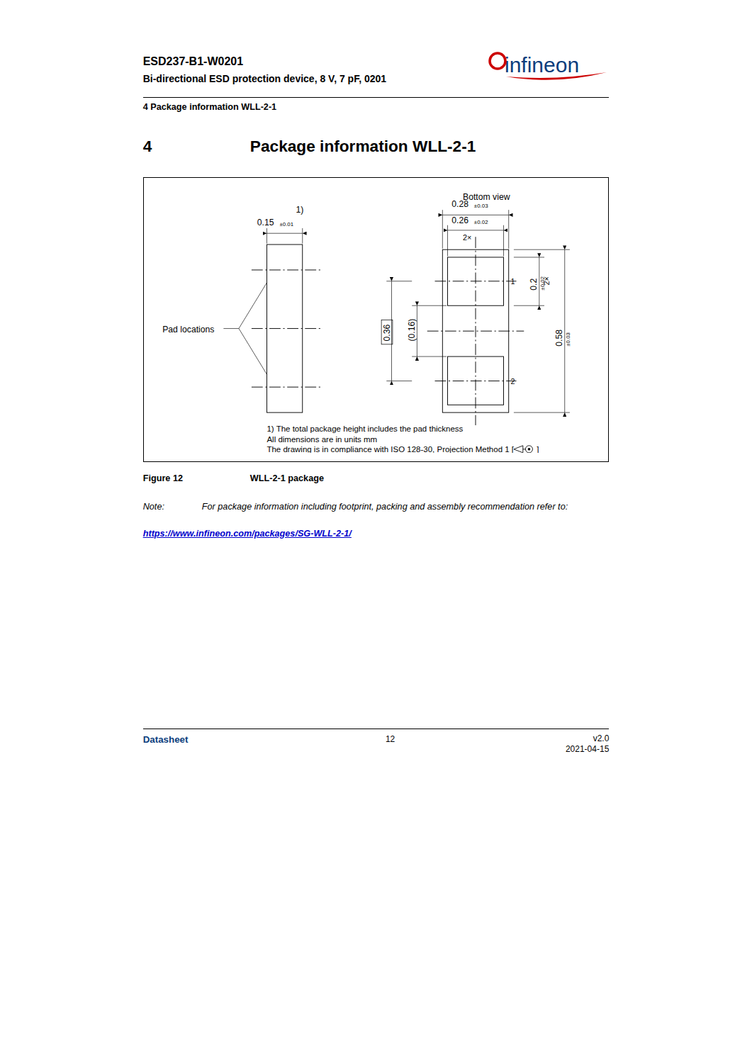ESD237-B1-W0201
Bi-directional ESD protection device, 8 V, 7 pF, 0201
infineon
4 Package information WLL-2-1
4 Package information WLL-2-1
Bottom view 0.15 ±0.01 1) Pad locations 1 2 0.28 ±0.03 0.26 ±0.02 2× 0.2 ±0.02 2× 0.58 ±0.03 (0.16) 0.36 1) The total package height includes the pad thickness All dimensions are in units mm The drawing is in compliance with ISO 128-30, Projection Method 1 [ ]
Figure 12 WLL-2-1 package
Note: For package information including footprint, packing and assembly recommendation refer to:
https://www.infineon.com/packages/SG-WLL-2-1/
Datasheet
12
v2.0
2021-04-15